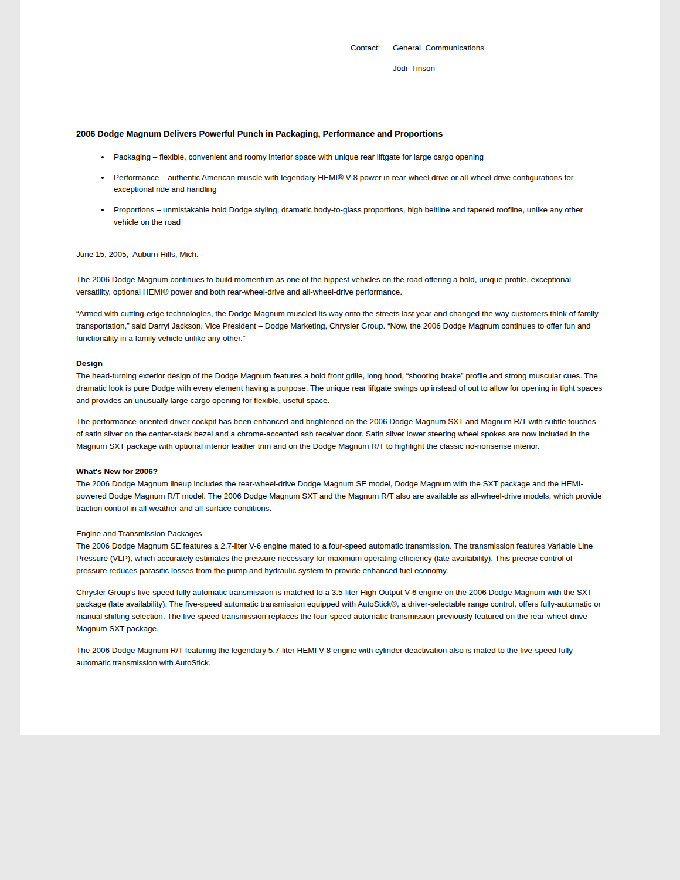Contact: General Communications
Jodi Tinson
2006 Dodge Magnum Delivers Powerful Punch in Packaging, Performance and Proportions
Packaging – flexible, convenient and roomy interior space with unique rear liftgate for large cargo opening
Performance – authentic American muscle with legendary HEMI® V-8 power in rear-wheel drive or all-wheel drive configurations for exceptional ride and handling
Proportions – unmistakable bold Dodge styling, dramatic body-to-glass proportions, high beltline and tapered roofline, unlike any other vehicle on the road
June 15, 2005, Auburn Hills, Mich. -
The 2006 Dodge Magnum continues to build momentum as one of the hippest vehicles on the road offering a bold, unique profile, exceptional versatility, optional HEMI® power and both rear-wheel-drive and all-wheel-drive performance.
“Armed with cutting-edge technologies, the Dodge Magnum muscled its way onto the streets last year and changed the way customers think of family transportation,” said Darryl Jackson, Vice President – Dodge Marketing, Chrysler Group. “Now, the 2006 Dodge Magnum continues to offer fun and functionality in a family vehicle unlike any other.”
Design
The head-turning exterior design of the Dodge Magnum features a bold front grille, long hood, “shooting brake” profile and strong muscular cues. The dramatic look is pure Dodge with every element having a purpose. The unique rear liftgate swings up instead of out to allow for opening in tight spaces and provides an unusually large cargo opening for flexible, useful space.
The performance-oriented driver cockpit has been enhanced and brightened on the 2006 Dodge Magnum SXT and Magnum R/T with subtle touches of satin silver on the center-stack bezel and a chrome-accented ash receiver door. Satin silver lower steering wheel spokes are now included in the Magnum SXT package with optional interior leather trim and on the Dodge Magnum R/T to highlight the classic no-nonsense interior.
What's New for 2006?
The 2006 Dodge Magnum lineup includes the rear-wheel-drive Dodge Magnum SE model, Dodge Magnum with the SXT package and the HEMI-powered Dodge Magnum R/T model. The 2006 Dodge Magnum SXT and the Magnum R/T also are available as all-wheel-drive models, which provide traction control in all-weather and all-surface conditions.
Engine and Transmission Packages
The 2006 Dodge Magnum SE features a 2.7-liter V-6 engine mated to a four-speed automatic transmission. The transmission features Variable Line Pressure (VLP), which accurately estimates the pressure necessary for maximum operating efficiency (late availability). This precise control of pressure reduces parasitic losses from the pump and hydraulic system to provide enhanced fuel economy.
Chrysler Group’s five-speed fully automatic transmission is matched to a 3.5-liter High Output V-6 engine on the 2006 Dodge Magnum with the SXT package (late availability). The five-speed automatic transmission equipped with AutoStick®, a driver-selectable range control, offers fully-automatic or manual shifting selection. The five-speed transmission replaces the four-speed automatic transmission previously featured on the rear-wheel-drive Magnum SXT package.
The 2006 Dodge Magnum R/T featuring the legendary 5.7-liter HEMI V-8 engine with cylinder deactivation also is mated to the five-speed fully automatic transmission with AutoStick.